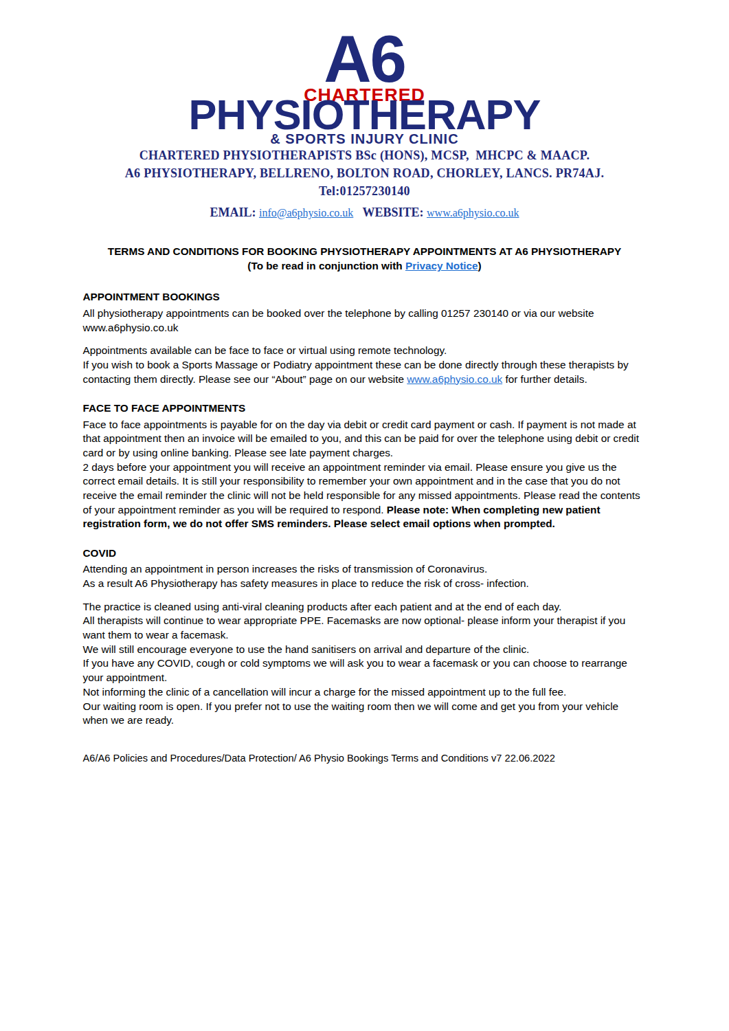A6 CHARTERED PHYSIOTHERAPY & SPORTS INJURY CLINIC
CHARTERED PHYSIOTHERAPISTS BSc (HONS), MCSP, MHCPC & MAACP.
A6 PHYSIOTHERAPY, BELLRENO, BOLTON ROAD, CHORLEY, LANCS. PR74AJ.
Tel:01257230140
EMAIL: info@a6physio.co.uk WEBSITE: www.a6physio.co.uk
TERMS AND CONDITIONS FOR BOOKING PHYSIOTHERAPY APPOINTMENTS AT A6 PHYSIOTHERAPY (To be read in conjunction with Privacy Notice)
APPOINTMENT BOOKINGS
All physiotherapy appointments can be booked over the telephone by calling 01257 230140 or via our website www.a6physio.co.uk
Appointments available can be face to face or virtual using remote technology.
If you wish to book a Sports Massage or Podiatry appointment these can be done directly through these therapists by contacting them directly. Please see our “About” page on our website www.a6physio.co.uk for further details.
FACE TO FACE APPOINTMENTS
Face to face appointments is payable for on the day via debit or credit card payment or cash. If payment is not made at that appointment then an invoice will be emailed to you, and this can be paid for over the telephone using debit or credit card or by using online banking. Please see late payment charges.
2 days before your appointment you will receive an appointment reminder via email. Please ensure you give us the correct email details. It is still your responsibility to remember your own appointment and in the case that you do not receive the email reminder the clinic will not be held responsible for any missed appointments. Please read the contents of your appointment reminder as you will be required to respond. Please note: When completing new patient registration form, we do not offer SMS reminders. Please select email options when prompted.
COVID
Attending an appointment in person increases the risks of transmission of Coronavirus.
As a result A6 Physiotherapy has safety measures in place to reduce the risk of cross- infection.
The practice is cleaned using anti-viral cleaning products after each patient and at the end of each day.
All therapists will continue to wear appropriate PPE. Facemasks are now optional- please inform your therapist if you want them to wear a facemask.
We will still encourage everyone to use the hand sanitisers on arrival and departure of the clinic.
If you have any COVID, cough or cold symptoms we will ask you to wear a facemask or you can choose to rearrange your appointment.
Not informing the clinic of a cancellation will incur a charge for the missed appointment up to the full fee.
Our waiting room is open. If you prefer not to use the waiting room then we will come and get you from your vehicle when we are ready.
A6/A6 Policies and Procedures/Data Protection/ A6 Physio Bookings Terms and Conditions v7 22.06.2022